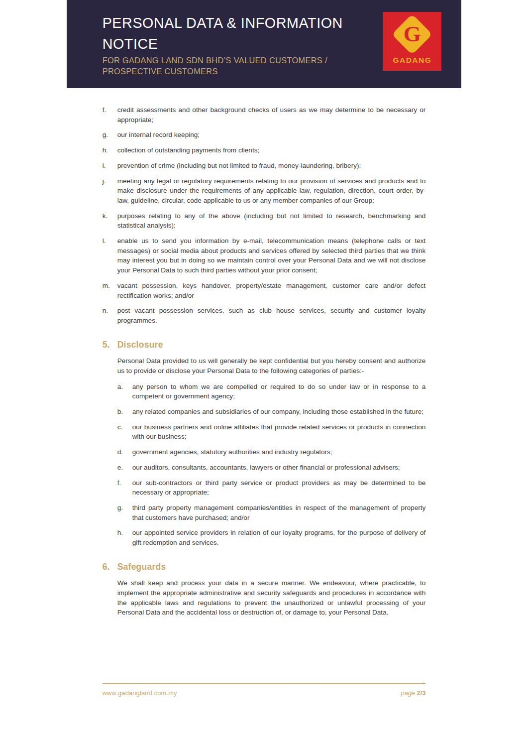Personal Data & Information Notice
For Gadang Land Sdn Bhd’s Valued Customers /
Prospective Customers
G
GADANG
f. credit assessments and other background checks of users as we may determine to be necessary or appropriate;
g. our internal record keeping;
h. collection of outstanding payments from clients;
i. prevention of crime (including but not limited to fraud, money-laundering, bribery);
j. meeting any legal or regulatory requirements relating to our provision of services and products and to make disclosure under the requirements of any applicable law, regulation, direction, court order, by-law, guideline, circular, code applicable to us or any member companies of our Group;
k. purposes relating to any of the above (including but not limited to research, benchmarking and statistical analysis);
l. enable us to send you information by e-mail, telecommunication means (telephone calls or text messages) or social media about products and services offered by selected third parties that we think may interest you but in doing so we maintain control over your Personal Data and we will not disclose your Personal Data to such third parties without your prior consent;
m. vacant possession, keys handover, property/estate management, customer care and/or defect rectification works; and/or
n. post vacant possession services, such as club house services, security and customer loyalty programmes.
5. Disclosure
Personal Data provided to us will generally be kept confidential but you hereby consent and authorize us to provide or disclose your Personal Data to the following categories of parties:-
a. any person to whom we are compelled or required to do so under law or in response to a competent or government agency;
b. any related companies and subsidiaries of our company, including those established in the future;
c. our business partners and online affiliates that provide related services or products in connection with our business;
d. government agencies, statutory authorities and industry regulators;
e. our auditors, consultants, accountants, lawyers or other financial or professional advisers;
f. our sub-contractors or third party service or product providers as may be determined to be necessary or appropriate;
g. third party property management companies/entitles in respect of the management of property that customers have purchased; and/or
h. our appointed service providers in relation of our loyalty programs, for the purpose of delivery of gift redemption and services.
6. Safeguards
We shall keep and process your data in a secure manner. We endeavour, where practicable, to implement the appropriate administrative and security safeguards and procedures in accordance with the applicable laws and regulations to prevent the unauthorized or unlawful processing of your Personal Data and the accidental loss or destruction of, or damage to, your Personal Data.
www.gadangland.com.my page 2/3